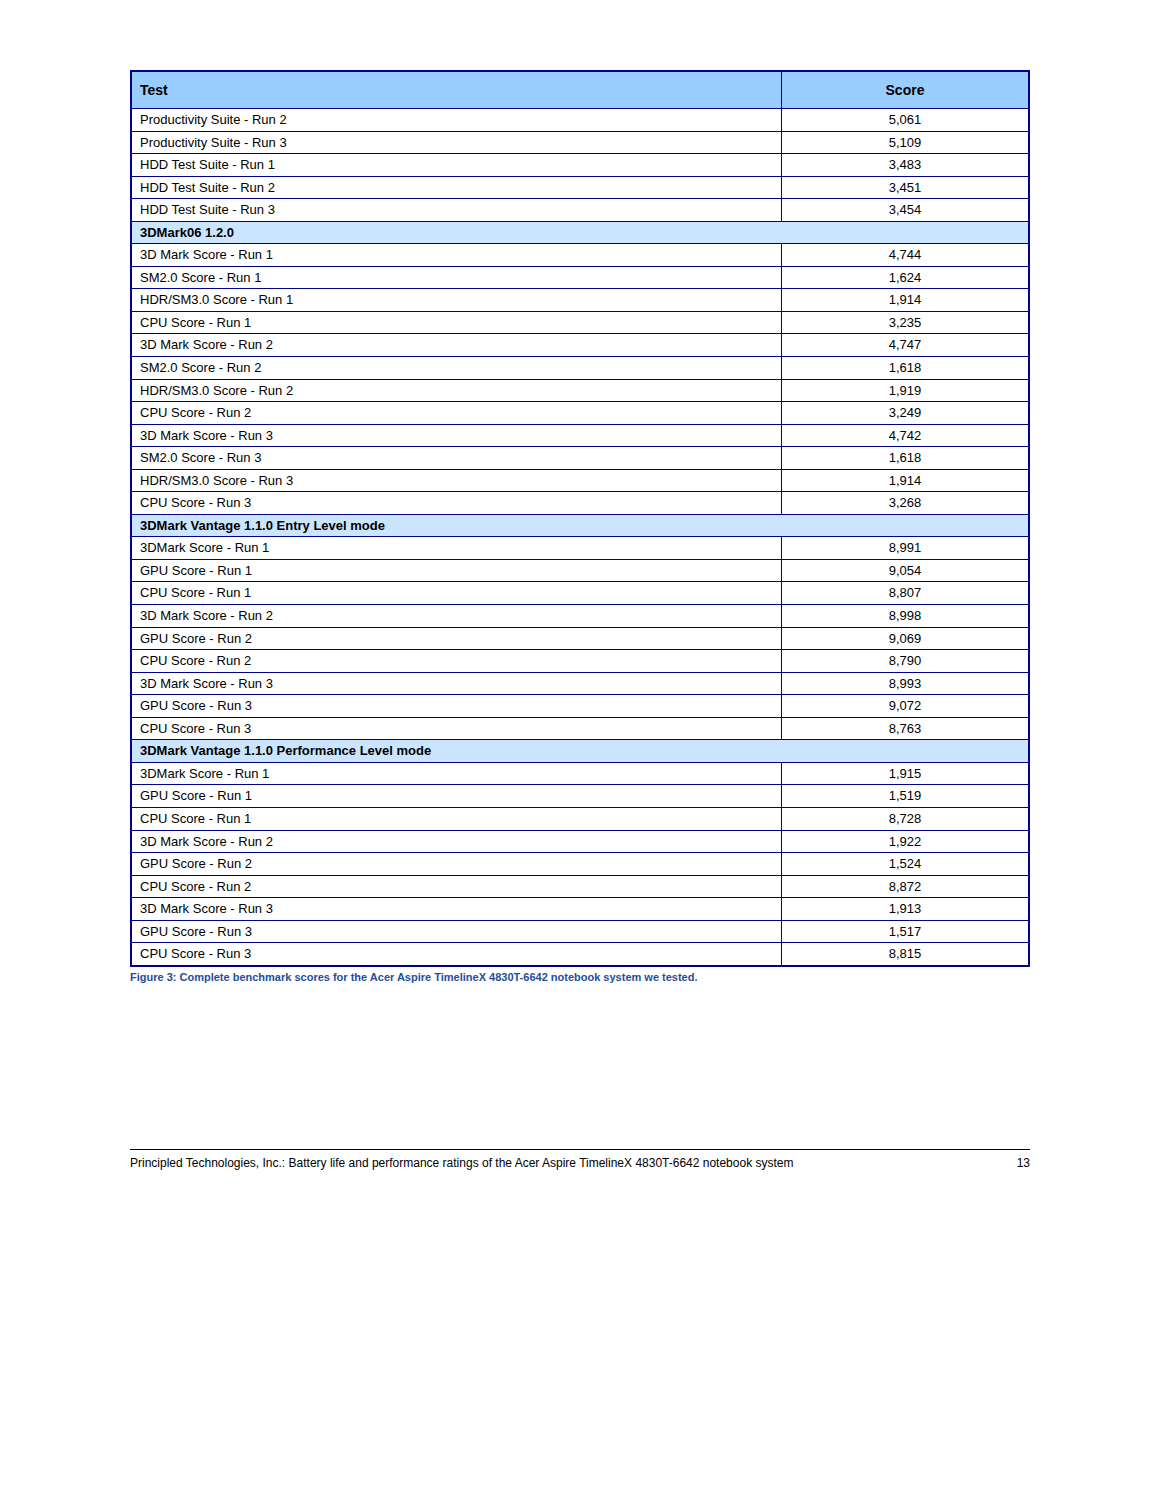| Test | Score |
| --- | --- |
| Productivity Suite - Run 2 | 5,061 |
| Productivity Suite - Run 3 | 5,109 |
| HDD Test Suite - Run 1 | 3,483 |
| HDD Test Suite - Run 2 | 3,451 |
| HDD Test Suite - Run 3 | 3,454 |
| 3DMark06 1.2.0 |
| 3D Mark Score - Run 1 | 4,744 |
| SM2.0 Score - Run 1 | 1,624 |
| HDR/SM3.0 Score - Run 1 | 1,914 |
| CPU Score - Run 1 | 3,235 |
| 3D Mark Score - Run 2 | 4,747 |
| SM2.0 Score - Run 2 | 1,618 |
| HDR/SM3.0 Score - Run 2 | 1,919 |
| CPU Score - Run 2 | 3,249 |
| 3D Mark Score - Run 3 | 4,742 |
| SM2.0 Score - Run 3 | 1,618 |
| HDR/SM3.0 Score - Run 3 | 1,914 |
| CPU Score - Run 3 | 3,268 |
| 3DMark Vantage 1.1.0 Entry Level mode |
| 3DMark Score - Run 1 | 8,991 |
| GPU Score - Run 1 | 9,054 |
| CPU Score - Run 1 | 8,807 |
| 3D Mark Score - Run 2 | 8,998 |
| GPU Score - Run 2 | 9,069 |
| CPU Score - Run 2 | 8,790 |
| 3D Mark Score - Run 3 | 8,993 |
| GPU Score - Run 3 | 9,072 |
| CPU Score - Run 3 | 8,763 |
| 3DMark Vantage 1.1.0 Performance Level mode |
| 3DMark Score - Run 1 | 1,915 |
| GPU Score - Run 1 | 1,519 |
| CPU Score - Run 1 | 8,728 |
| 3D Mark Score - Run 2 | 1,922 |
| GPU Score - Run 2 | 1,524 |
| CPU Score - Run 2 | 8,872 |
| 3D Mark Score - Run 3 | 1,913 |
| GPU Score - Run 3 | 1,517 |
| CPU Score - Run 3 | 8,815 |
Figure 3: Complete benchmark scores for the Acer Aspire TimelineX 4830T-6642 notebook system we tested.
Principled Technologies, Inc.: Battery life and performance ratings of the Acer Aspire TimelineX 4830T-6642 notebook system
13